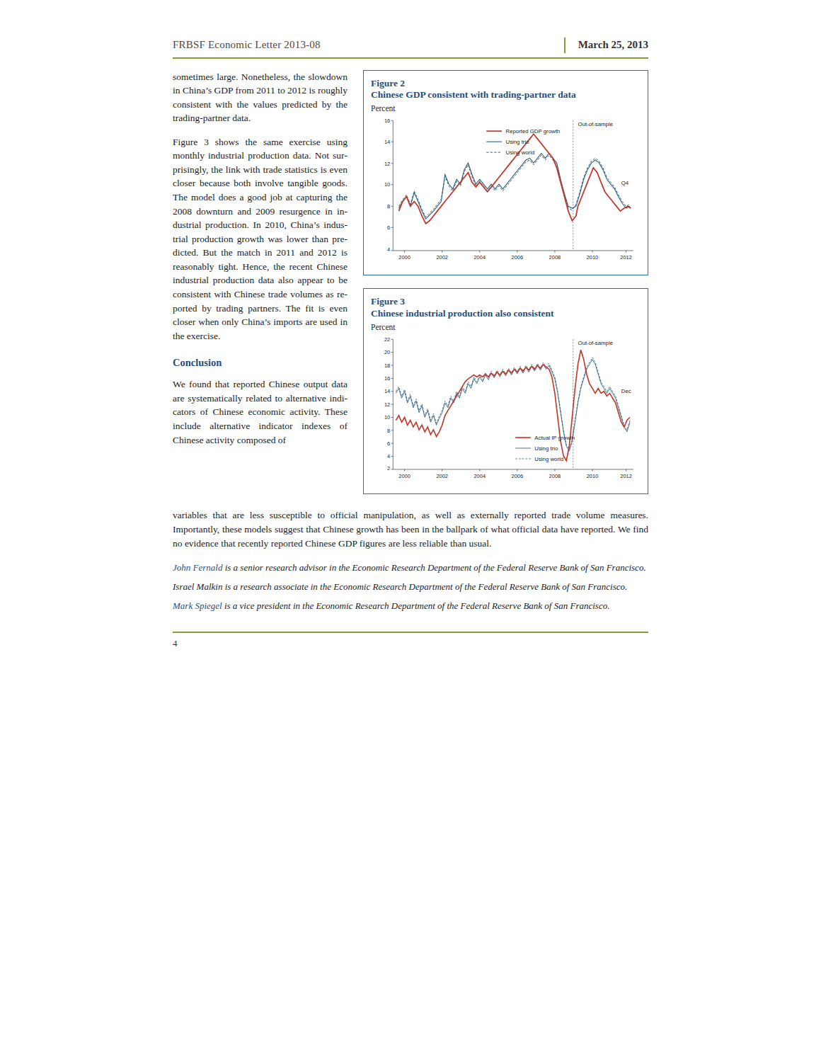FRBSF Economic Letter 2013-08
March 25, 2013
sometimes large. Nonetheless, the slowdown in China’s GDP from 2011 to 2012 is roughly consistent with the values predicted by the trading-partner data.
Figure 3 shows the same exercise using monthly industrial production data. Not surprisingly, the link with trade statistics is even closer because both involve tangible goods. The model does a good job at capturing the 2008 downturn and 2009 resurgence in industrial production. In 2010, China’s industrial production growth was lower than predicted. But the match in 2011 and 2012 is reasonably tight. Hence, the recent Chinese industrial production data also appear to be consistent with Chinese trade volumes as reported by trading partners. The fit is even closer when only China’s imports are used in the exercise.
Conclusion
We found that reported Chinese output data are systematically related to alternative indicators of Chinese economic activity. These include alternative indicator indexes of Chinese activity composed of
Figure 2 Chinese GDP consistent with trading-partner data
Percent
16 14 12 10 8 6 4 2000 2002 2004 2006 2008 2010 2012 Out-of-sample Q4 Reported GDP growth Using trio Using world
Figure 3 Chinese industrial production also consistent
Percent
22 20 18 16 14 12 10 8 6 4 2 2000 2002 2004 2006 2008 2010 2012 Out-of-sample Dec Actual IP growth Using trio Using world
variables that are less susceptible to official manipulation, as well as externally reported trade volume measures. Importantly, these models suggest that Chinese growth has been in the ballpark of what official data have reported. We find no evidence that recently reported Chinese GDP figures are less reliable than usual.
John Fernald is a senior research advisor in the Economic Research Department of the Federal Reserve Bank of San Francisco.
Israel Malkin is a research associate in the Economic Research Department of the Federal Reserve Bank of San Francisco.
Mark Spiegel is a vice president in the Economic Research Department of the Federal Reserve Bank of San Francisco.
4